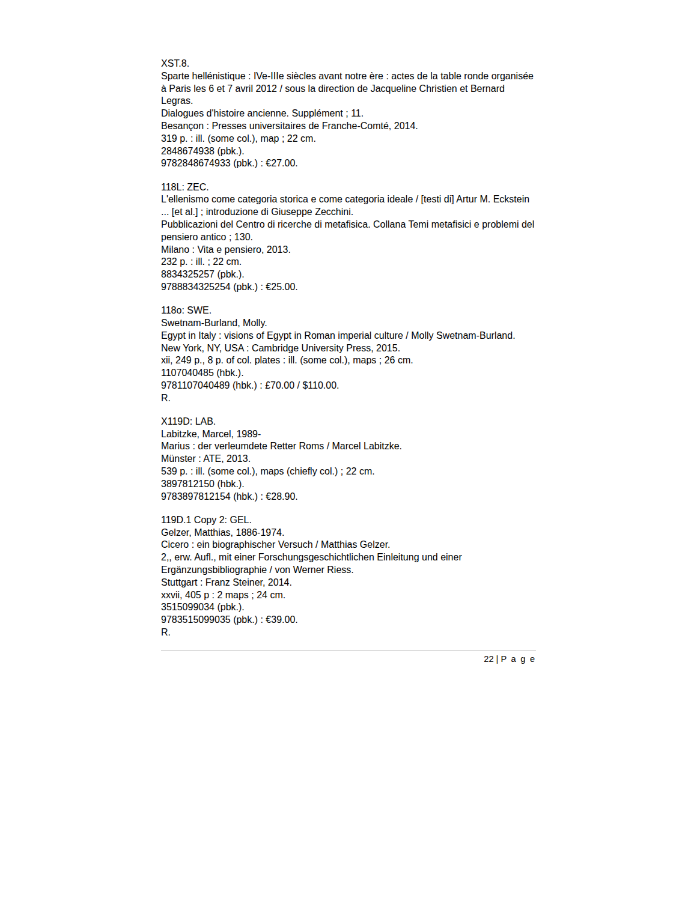XST.8.
Sparte hellénistique : IVe-IIIe siècles avant notre ère : actes de la table ronde organisée à Paris les 6 et 7 avril 2012 / sous la direction de Jacqueline Christien et Bernard Legras.
Dialogues d'histoire ancienne. Supplément ; 11.
Besançon : Presses universitaires de Franche-Comté, 2014.
319 p. : ill. (some col.), map ; 22 cm.
2848674938 (pbk.).
9782848674933 (pbk.) : €27.00.
118L: ZEC.
L'ellenismo come categoria storica e come categoria ideale / [testi di] Artur M. Eckstein ... [et al.] ; introduzione di Giuseppe Zecchini.
Pubblicazioni del Centro di ricerche di metafisica. Collana Temi metafisici e problemi del pensiero antico ; 130.
Milano : Vita e pensiero, 2013.
232 p. : ill. ; 22 cm.
8834325257 (pbk.).
9788834325254 (pbk.) : €25.00.
118o: SWE.
Swetnam-Burland, Molly.
Egypt in Italy : visions of Egypt in Roman imperial culture / Molly Swetnam-Burland.
New York, NY, USA : Cambridge University Press, 2015.
xii, 249 p., 8 p. of col. plates : ill. (some col.), maps ; 26 cm.
1107040485 (hbk.).
9781107040489 (hbk.) : £70.00 / $110.00.
R.
X119D: LAB.
Labitzke, Marcel, 1989-
Marius : der verleumdete Retter Roms / Marcel Labitzke.
Münster : ATE, 2013.
539 p. : ill. (some col.), maps (chiefly col.) ; 22 cm.
3897812150 (hbk.).
9783897812154 (hbk.) : €28.90.
119D.1 Copy 2: GEL.
Gelzer, Matthias, 1886-1974.
Cicero : ein biographischer Versuch / Matthias Gelzer.
2,, erw. Aufl., mit einer Forschungsgeschichtlichen Einleitung und einer Ergänzungsbibliographie / von Werner Riess.
Stuttgart : Franz Steiner, 2014.
xxvii, 405 p : 2 maps ; 24 cm.
3515099034 (pbk.).
9783515099035 (pbk.) : €39.00.
R.
22 | P a g e